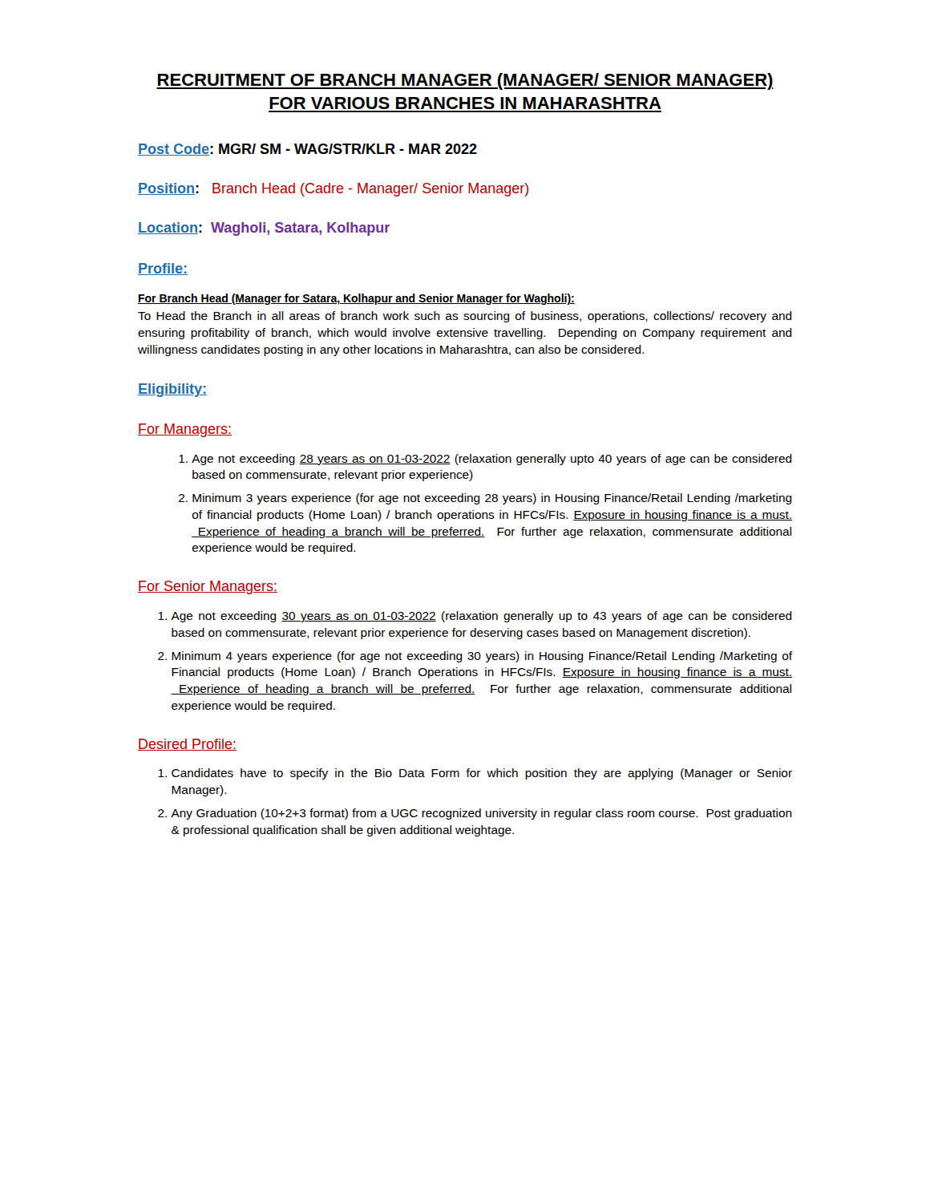RECRUITMENT OF BRANCH MANAGER (MANAGER/ SENIOR MANAGER) FOR VARIOUS BRANCHES IN MAHARASHTRA
Post Code: MGR/ SM - WAG/STR/KLR - MAR 2022
Position: Branch Head (Cadre - Manager/ Senior Manager)
Location: Wagholi, Satara, Kolhapur
Profile:
For Branch Head (Manager for Satara, Kolhapur and Senior Manager for Wagholi):
To Head the Branch in all areas of branch work such as sourcing of business, operations, collections/ recovery and ensuring profitability of branch, which would involve extensive travelling. Depending on Company requirement and willingness candidates posting in any other locations in Maharashtra, can also be considered.
Eligibility:
For Managers:
Age not exceeding 28 years as on 01-03-2022 (relaxation generally upto 40 years of age can be considered based on commensurate, relevant prior experience)
Minimum 3 years experience (for age not exceeding 28 years) in Housing Finance/Retail Lending /marketing of financial products (Home Loan) / branch operations in HFCs/FIs. Exposure in housing finance is a must. Experience of heading a branch will be preferred. For further age relaxation, commensurate additional experience would be required.
For Senior Managers:
Age not exceeding 30 years as on 01-03-2022 (relaxation generally up to 43 years of age can be considered based on commensurate, relevant prior experience for deserving cases based on Management discretion).
Minimum 4 years experience (for age not exceeding 30 years) in Housing Finance/Retail Lending /Marketing of Financial products (Home Loan) / Branch Operations in HFCs/FIs. Exposure in housing finance is a must. Experience of heading a branch will be preferred. For further age relaxation, commensurate additional experience would be required.
Desired Profile:
Candidates have to specify in the Bio Data Form for which position they are applying (Manager or Senior Manager).
Any Graduation (10+2+3 format) from a UGC recognized university in regular class room course. Post graduation & professional qualification shall be given additional weightage.